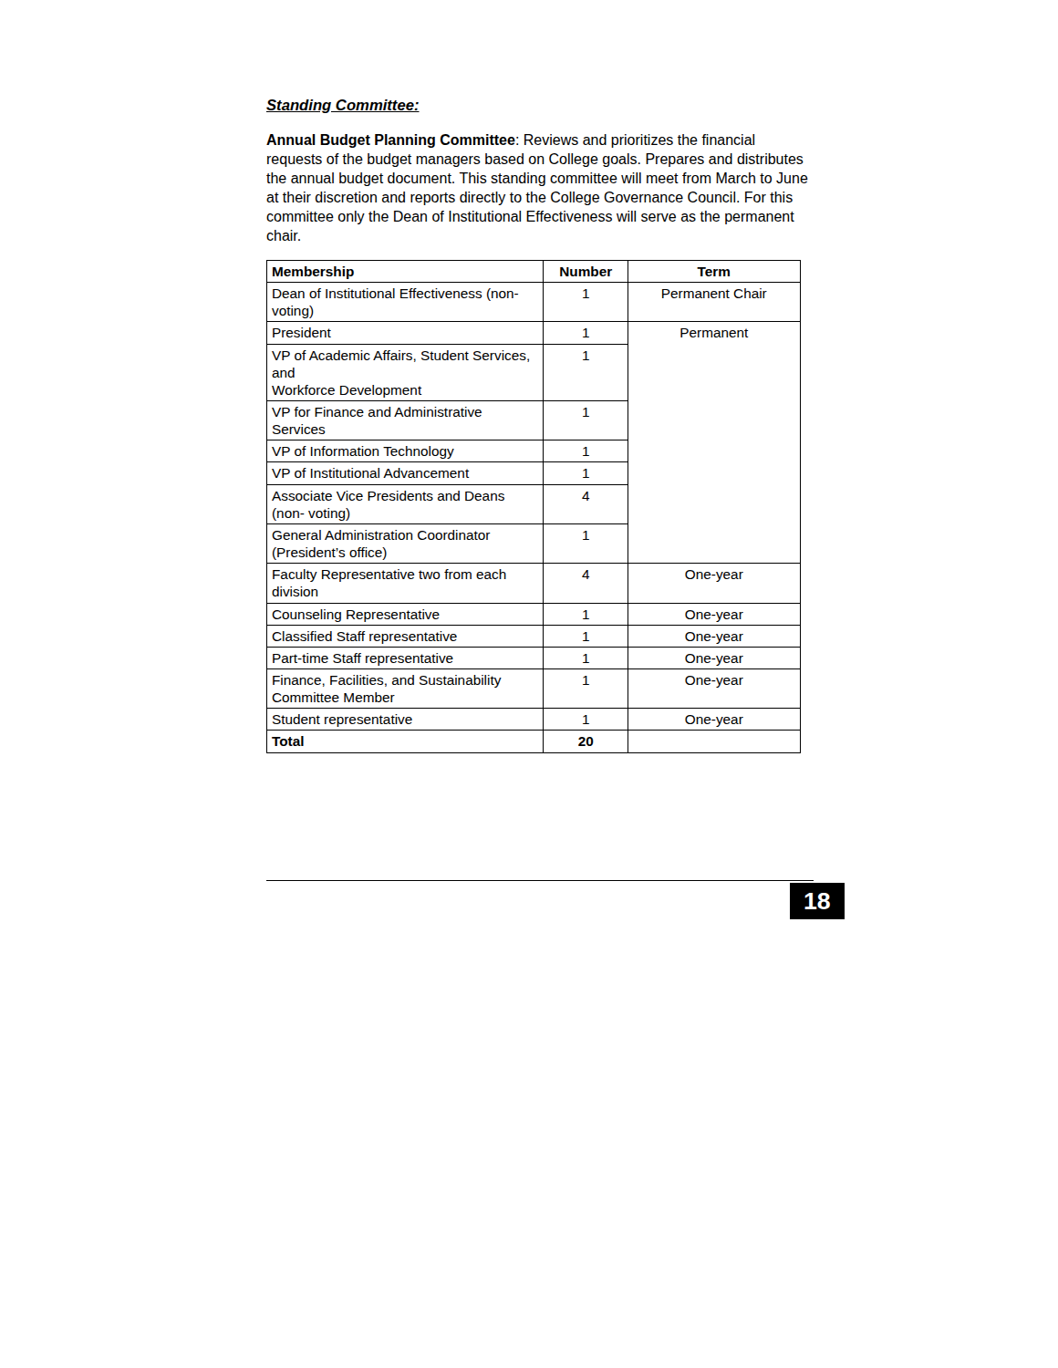Standing Committee:
Annual Budget Planning Committee: Reviews and prioritizes the financial requests of the budget managers based on College goals. Prepares and distributes the annual budget document. This standing committee will meet from March to June at their discretion and reports directly to the College Governance Council. For this committee only the Dean of Institutional Effectiveness will serve as the permanent chair.
| Membership | Number | Term |
| --- | --- | --- |
| Dean of Institutional Effectiveness (non-voting) | 1 | Permanent Chair |
| President | 1 | Permanent |
| VP of Academic Affairs, Student Services, and Workforce Development | 1 |
| VP for Finance and Administrative Services | 1 |
| VP of Information Technology | 1 |
| VP of Institutional Advancement | 1 |
| Associate Vice Presidents and Deans (non- voting) | 4 |
| General Administration Coordinator (President’s office) | 1 |
| Faculty Representative two from each division | 4 | One-year |
| Counseling Representative | 1 | One-year |
| Classified Staff representative | 1 | One-year |
| Part-time Staff representative | 1 | One-year |
| Finance, Facilities, and Sustainability Committee Member | 1 | One-year |
| Student representative | 1 | One-year |
| Total | 20 | |
18